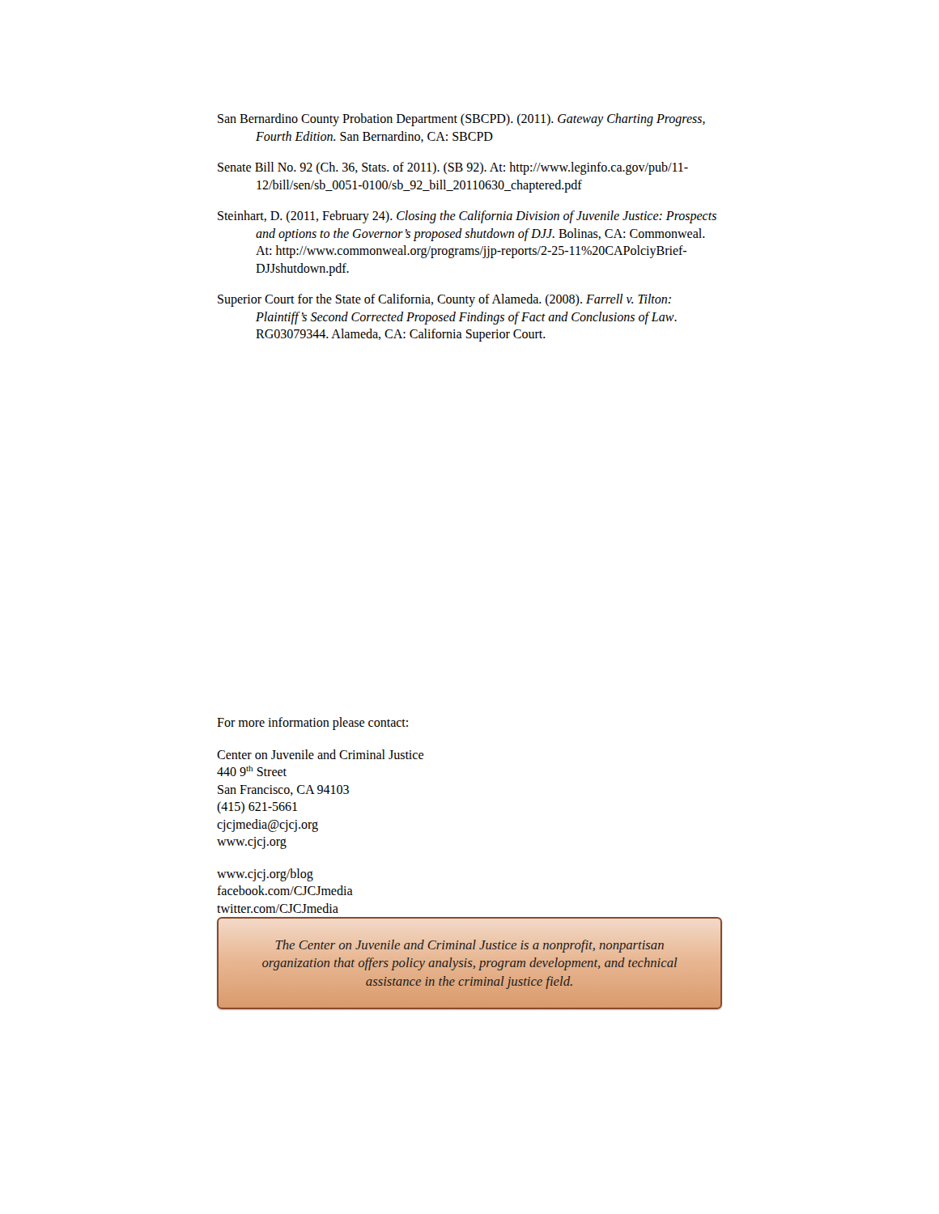San Bernardino County Probation Department (SBCPD). (2011). Gateway Charting Progress, Fourth Edition. San Bernardino, CA: SBCPD
Senate Bill No. 92 (Ch. 36, Stats. of 2011). (SB 92). At: http://www.leginfo.ca.gov/pub/11-12/bill/sen/sb_0051-0100/sb_92_bill_20110630_chaptered.pdf
Steinhart, D. (2011, February 24). Closing the California Division of Juvenile Justice: Prospects and options to the Governor’s proposed shutdown of DJJ. Bolinas, CA: Commonweal. At: http://www.commonweal.org/programs/jjp-reports/2-25-11%20CAPolciyBrief-DJJshutdown.pdf.
Superior Court for the State of California, County of Alameda. (2008). Farrell v. Tilton: Plaintiff’s Second Corrected Proposed Findings of Fact and Conclusions of Law. RG03079344. Alameda, CA: California Superior Court.
For more information please contact:
Center on Juvenile and Criminal Justice
440 9th Street
San Francisco, CA 94103
(415) 621-5661
cjcjmedia@cjcj.org
www.cjcj.org
www.cjcj.org/blog
facebook.com/CJCJmedia
twitter.com/CJCJmedia
The Center on Juvenile and Criminal Justice is a nonprofit, nonpartisan organization that offers policy analysis, program development, and technical assistance in the criminal justice field.